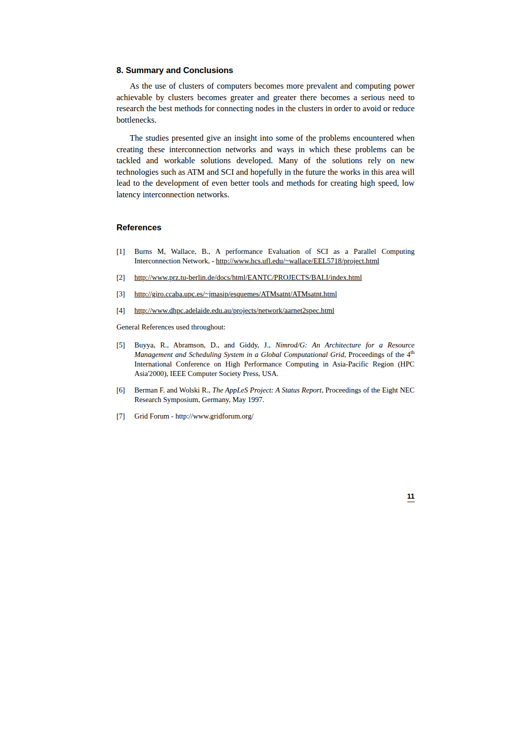8. Summary and Conclusions
As the use of clusters of computers becomes more prevalent and computing power achievable by clusters becomes greater and greater there becomes a serious need to research the best methods for connecting nodes in the clusters in order to avoid or reduce bottlenecks.
The studies presented give an insight into some of the problems encountered when creating these interconnection networks and ways in which these problems can be tackled and workable solutions developed. Many of the solutions rely on new technologies such as ATM and SCI and hopefully in the future the works in this area will lead to the development of even better tools and methods for creating high speed, low latency interconnection networks.
References
[1] Burns M, Wallace, B., A performance Evaluation of SCI as a Parallel Computing Interconnection Network, - http://www.hcs.ufl.edu/~wallace/EEL5718/project.html
[2] http://www.prz.tu-berlin.de/docs/html/EANTC/PROJECTS/BALI/index.html
[3] http://giro.ccaba.upc.es/~jmasip/esquemes/ATMsatnt/ATMsatnt.html
[4] http://www.dhpc.adelaide.edu.au/projects/network/aarnet2spec.html
General References used throughout:
[5] Buyya, R., Abramson, D., and Giddy, J., Nimrod/G: An Architecture for a Resource Management and Scheduling System in a Global Computational Grid, Proceedings of the 4th International Conference on High Performance Computing in Asia-Pacific Region (HPC Asia'2000), IEEE Computer Society Press, USA.
[6] Berman F. and Wolski R., The AppLeS Project: A Status Report, Proceedings of the Eight NEC Research Symposium, Germany, May 1997.
[7] Grid Forum - http://www.gridforum.org/
11